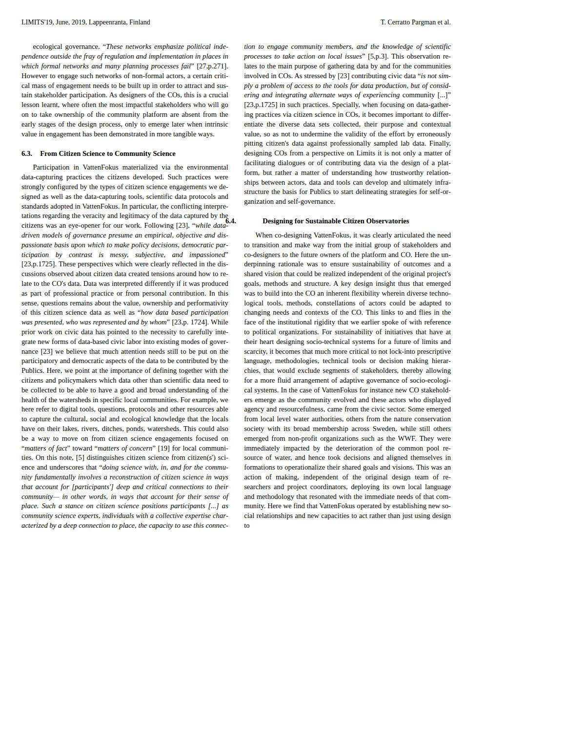LIMITS'19, June, 2019, Lappeenranta, Finland T. Cerratto Pargman et al.
ecological governance. “These networks emphasize political independence outside the fray of regulation and implementation in places in which formal networks and many planning processes fail” [27,p.271]. However to engage such networks of non-formal actors, a certain critical mass of engagement needs to be built up in order to attract and sustain stakeholder participation. As designers of the COs, this is a crucial lesson learnt, where often the most impactful stakeholders who will go on to take ownership of the community platform are absent from the early stages of the design process, only to emerge later when intrinsic value in engagement has been demonstrated in more tangible ways.
6.3. From Citizen Science to Community Science
Participation in VattenFokus materialized via the environmental data-capturing practices the citizens developed. Such practices were strongly configured by the types of citizen science engagements we designed as well as the data-capturing tools, scientific data protocols and standards adopted in VattenFokus. In particular, the conflicting interpretations regarding the veracity and legitimacy of the data captured by the citizens was an eye-opener for our work. Following [23], “while data-driven models of governance presume an empirical, objective and dispassionate basis upon which to make policy decisions, democratic participation by contrast is messy, subjective, and impassioned” [23,p.1725]. These perspectives which were clearly reflected in the discussions observed about citizen data created tensions around how to relate to the CO's data. Data was interpreted differently if it was produced as part of professional practice or from personal contribution. In this sense, questions remains about the value, ownership and performativity of this citizen science data as well as “how data based participation was presented, who was represented and by whom” [23,p. 1724]. While prior work on civic data has pointed to the necessity to carefully integrate new forms of data-based civic labor into existing modes of governance [23] we believe that much attention needs still to be put on the participatory and democratic aspects of the data to be contributed by the Publics. Here, we point at the importance of defining together with the citizens and policymakers which data other than scientific data need to be collected to be able to have a good and broad understanding of the health of the watersheds in specific local communities. For example, we here refer to digital tools, questions, protocols and other resources able to capture the cultural, social and ecological knowledge that the locals have on their lakes, rivers, ditches, ponds, watersheds. This could also be a way to move on from citizen science engagements focused on “matters of fact” toward “matters of concern” [19] for local communities. On this note, [5] distinguishes citizen science from citizen(s') science and underscores that “doing science with, in, and for the community fundamentally involves a reconstruction of citizen science in ways that account for [participants'] deep and critical connections to their community— in other words, in ways that account for their sense of place. Such a stance on citizen science positions participants [...] as community science experts, individuals with a collective expertise characterized by a deep connection to place, the capacity to use this connection to engage community members, and the knowledge of scientific processes to take action on local issues” [5,p.3]. This observation relates to the main purpose of gathering data by and for the communities involved in COs. As stressed by [23] contributing civic data “is not simply a problem of access to the tools for data production, but of considering and integrating alternate ways of experiencing community [...]” [23,p.1725] in such practices. Specially, when focusing on data-gathering practices via citizen science in COs, it becomes important to differentiate the diverse data sets collected, their purpose and contextual value, so as not to undermine the validity of the effort by erroneously pitting citizen's data against professionally sampled lab data. Finally, designing COs from a perspective on Limits it is not only a matter of facilitating dialogues or of contributing data via the design of a platform, but rather a matter of understanding how trustworthy relationships between actors, data and tools can develop and ultimately infrastructure the basis for Publics to start delineating strategies for self-organization and self-governance.
6.4. Designing for Sustainable Citizen Observatories
When co-designing VattenFokus, it was clearly articulated the need to transition and make way from the initial group of stakeholders and co-designers to the future owners of the platform and CO. Here the underpinning rationale was to ensure sustainability of outcomes and a shared vision that could be realized independent of the original project's goals, methods and structure. A key design insight thus that emerged was to build into the CO an inherent flexibility wherein diverse technological tools, methods, constellations of actors could be adapted to changing needs and contexts of the CO. This links to and flies in the face of the institutional rigidity that we earlier spoke of with reference to political organizations. For sustainability of initiatives that have at their heart designing socio-technical systems for a future of limits and scarcity, it becomes that much more critical to not lock-into prescriptive language, methodologies, technical tools or decision making hierarchies, that would exclude segments of stakeholders, thereby allowing for a more fluid arrangement of adaptive governance of socio-ecological systems. In the case of VattenFokus for instance new CO stakeholders emerge as the community evolved and these actors who displayed agency and resourcefulness, came from the civic sector. Some emerged from local level water authorities, others from the nature conservation society with its broad membership across Sweden, while still others emerged from non-profit organizations such as the WWF. They were immediately impacted by the deterioration of the common pool resource of water, and hence took decisions and aligned themselves in formations to operationalize their shared goals and visions. This was an action of making, independent of the original design team of researchers and project coordinators, deploying its own local language and methodology that resonated with the immediate needs of that community. Here we find that VattenFokus operated by establishing new social relationships and new capacities to act rather than just using design to